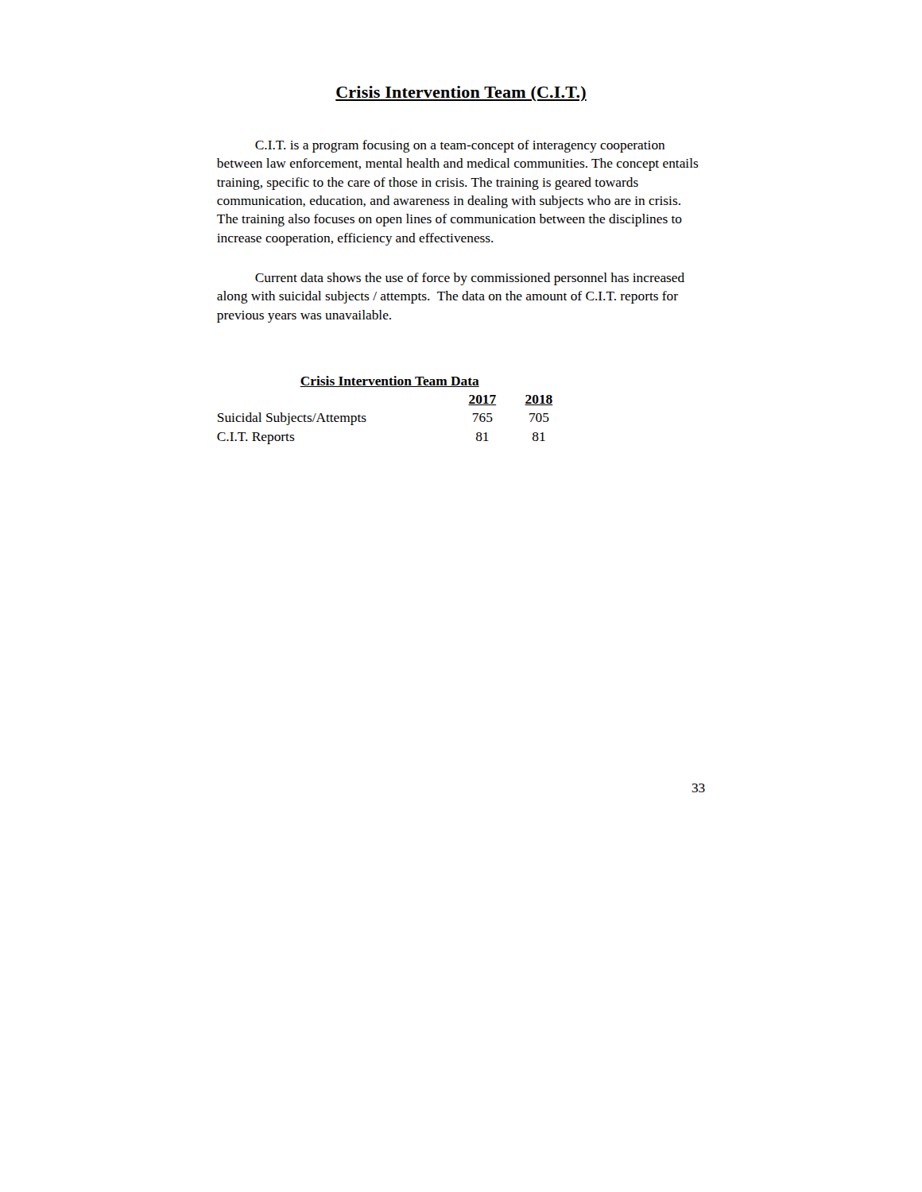Crisis Intervention Team (C.I.T.)
C.I.T. is a program focusing on a team-concept of interagency cooperation between law enforcement, mental health and medical communities. The concept entails training, specific to the care of those in crisis. The training is geared towards communication, education, and awareness in dealing with subjects who are in crisis. The training also focuses on open lines of communication between the disciplines to increase cooperation, efficiency and effectiveness.
Current data shows the use of force by commissioned personnel has increased along with suicidal subjects / attempts. The data on the amount of C.I.T. reports for previous years was unavailable.
Crisis Intervention Team Data
| | 2017 | 2018 |
| --- | --- | --- |
| Suicidal Subjects/Attempts | 765 | 705 |
| C.I.T. Reports | 81 | 81 |
33